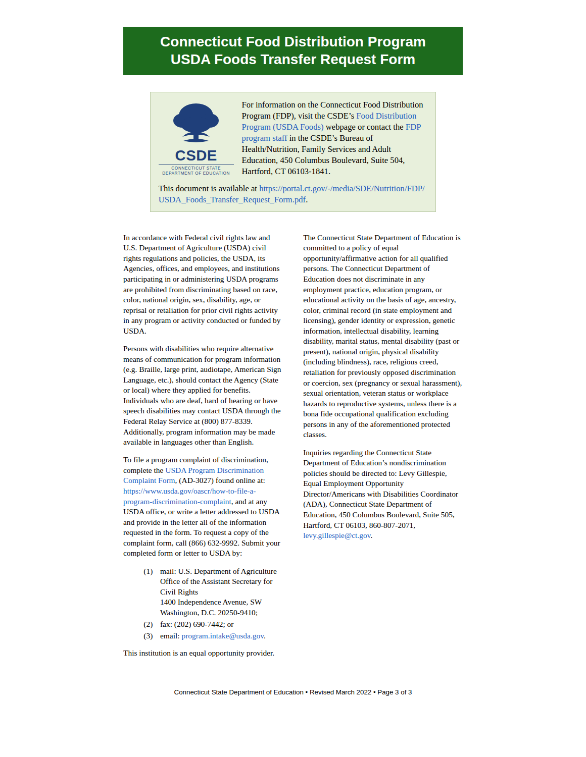Connecticut Food Distribution Program
USDA Foods Transfer Request Form
CSDE
CONNECTICUT STATE
DEPARTMENT OF EDUCATION
For information on the Connecticut Food Distribution Program (FDP), visit the CSDE’s Food Distribution Program (USDA Foods) webpage or contact the FDP program staff in the CSDE’s Bureau of Health/Nutrition, Family Services and Adult Education, 450 Columbus Boulevard, Suite 504, Hartford, CT 06103-1841.
This document is available at https://portal.ct.gov/-/media/SDE/Nutrition/FDP/ USDA_Foods_Transfer_Request_Form.pdf.
In accordance with Federal civil rights law and U.S. Department of Agriculture (USDA) civil rights regulations and policies, the USDA, its Agencies, offices, and employees, and institutions participating in or administering USDA programs are prohibited from discriminating based on race, color, national origin, sex, disability, age, or reprisal or retaliation for prior civil rights activity in any program or activity conducted or funded by USDA.
Persons with disabilities who require alternative means of communication for program information (e.g. Braille, large print, audiotape, American Sign Language, etc.), should contact the Agency (State or local) where they applied for benefits. Individuals who are deaf, hard of hearing or have speech disabilities may contact USDA through the Federal Relay Service at (800) 877-8339. Additionally, program information may be made available in languages other than English.
To file a program complaint of discrimination, complete the USDA Program Discrimination Complaint Form, (AD-3027) found online at: https://www.usda.gov/oascr/how-to-file-a-program-discrimination-complaint, and at any USDA office, or write a letter addressed to USDA and provide in the letter all of the information requested in the form. To request a copy of the complaint form, call (866) 632-9992. Submit your completed form or letter to USDA by:
mail: U.S. Department of Agriculture Office of the Assistant Secretary for Civil Rights 1400 Independence Avenue, SW Washington, D.C. 20250-9410;
fax: (202) 690-7442; or
email: program.intake@usda.gov.
This institution is an equal opportunity provider.
The Connecticut State Department of Education is committed to a policy of equal opportunity/affirmative action for all qualified persons. The Connecticut Department of Education does not discriminate in any employment practice, education program, or educational activity on the basis of age, ancestry, color, criminal record (in state employment and licensing), gender identity or expression, genetic information, intellectual disability, learning disability, marital status, mental disability (past or present), national origin, physical disability (including blindness), race, religious creed, retaliation for previously opposed discrimination or coercion, sex (pregnancy or sexual harassment), sexual orientation, veteran status or workplace hazards to reproductive systems, unless there is a bona fide occupational qualification excluding persons in any of the aforementioned protected classes.
Inquiries regarding the Connecticut State Department of Education’s nondiscrimination policies should be directed to: Levy Gillespie, Equal Employment Opportunity Director/Americans with Disabilities Coordinator (ADA), Connecticut State Department of Education, 450 Columbus Boulevard, Suite 505, Hartford, CT 06103, 860-807-2071, levy.gillespie@ct.gov.
Connecticut State Department of Education • Revised March 2022 • Page 3 of 3